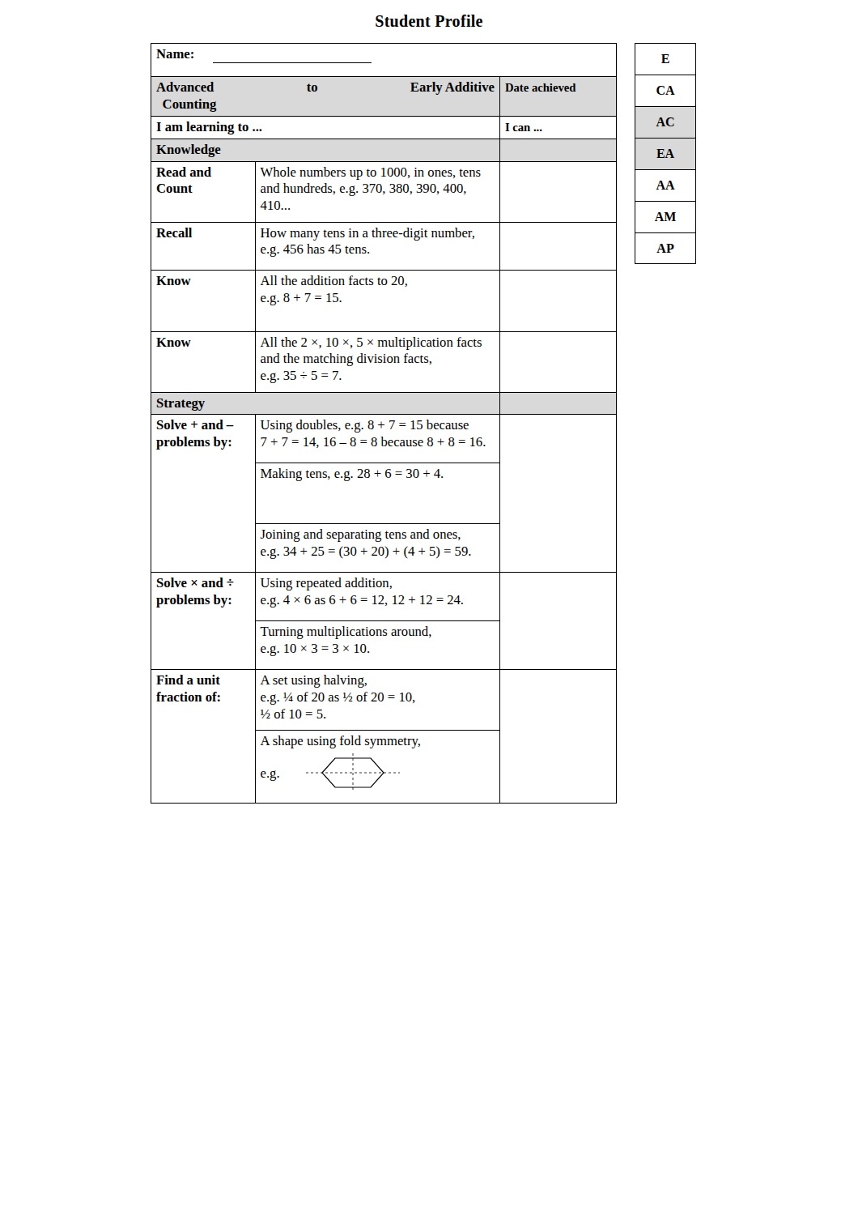Student Profile
| Name: |
| Advanced to Early Additive Counting | Date achieved |
| I am learning to ... | I can ... |
| Knowledge | |
| Read and Count | Whole numbers up to 1000, in ones, tens and hundreds, e.g. 370, 380, 390, 400, 410... | |
| Recall | How many tens in a three-digit number, e.g. 456 has 45 tens. | |
| Know | All the addition facts to 20, e.g. 8 + 7 = 15. | |
| Know | All the 2 ×, 10 ×, 5 × multiplication facts and the matching division facts, e.g. 35 ÷ 5 = 7. | |
| Strategy | |
| Solve + and – problems by: | Using doubles, e.g. 8 + 7 = 15 because 7 + 7 = 14, 16 – 8 = 8 because 8 + 8 = 16. | |
| Making tens, e.g. 28 + 6 = 30 + 4. |
| Joining and separating tens and ones, e.g. 34 + 25 = (30 + 20) + (4 + 5) = 59. |
| Solve × and ÷ problems by: | Using repeated addition, e.g. 4 × 6 as 6 + 6 = 12, 12 + 12 = 24. | |
| Turning multiplications around, e.g. 10 × 3 = 3 × 10. |
| Find a unit fraction of: | A set using halving, e.g. ¼ of 20 as ½ of 20 = 10, ½ of 10 = 5. | |
| A shape using fold symmetry, e.g. |
| E |
| CA |
| AC |
| EA |
| AA |
| AM |
| AP |